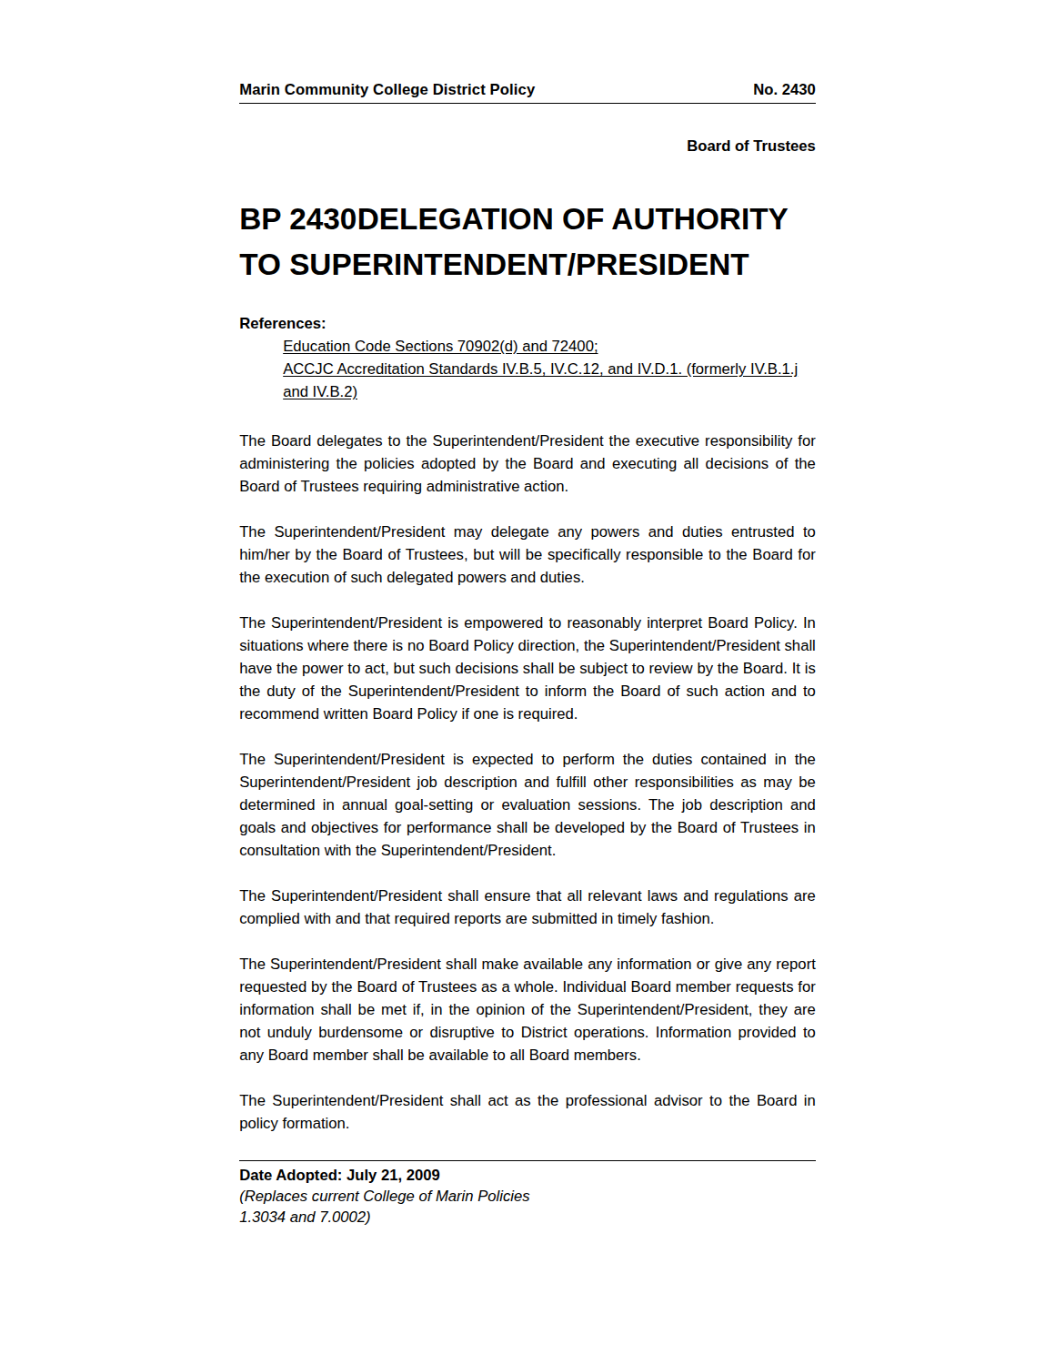Marin Community College District Policy No. 2430
Board of Trustees
BP 2430 DELEGATION OF AUTHORITY TO SUPERINTENDENT/PRESIDENT
References:
Education Code Sections 70902(d) and 72400;
ACCJC Accreditation Standards IV.B.5, IV.C.12, and IV.D.1. (formerly IV.B.1.j and IV.B.2)
The Board delegates to the Superintendent/President the executive responsibility for administering the policies adopted by the Board and executing all decisions of the Board of Trustees requiring administrative action.
The Superintendent/President may delegate any powers and duties entrusted to him/her by the Board of Trustees, but will be specifically responsible to the Board for the execution of such delegated powers and duties.
The Superintendent/President is empowered to reasonably interpret Board Policy. In situations where there is no Board Policy direction, the Superintendent/President shall have the power to act, but such decisions shall be subject to review by the Board. It is the duty of the Superintendent/President to inform the Board of such action and to recommend written Board Policy if one is required.
The Superintendent/President is expected to perform the duties contained in the Superintendent/President job description and fulfill other responsibilities as may be determined in annual goal-setting or evaluation sessions. The job description and goals and objectives for performance shall be developed by the Board of Trustees in consultation with the Superintendent/President.
The Superintendent/President shall ensure that all relevant laws and regulations are complied with and that required reports are submitted in timely fashion.
The Superintendent/President shall make available any information or give any report requested by the Board of Trustees as a whole. Individual Board member requests for information shall be met if, in the opinion of the Superintendent/President, they are not unduly burdensome or disruptive to District operations. Information provided to any Board member shall be available to all Board members.
The Superintendent/President shall act as the professional advisor to the Board in policy formation.
Date Adopted: July 21, 2009
(Replaces current College of Marin Policies
1.3034 and 7.0002)